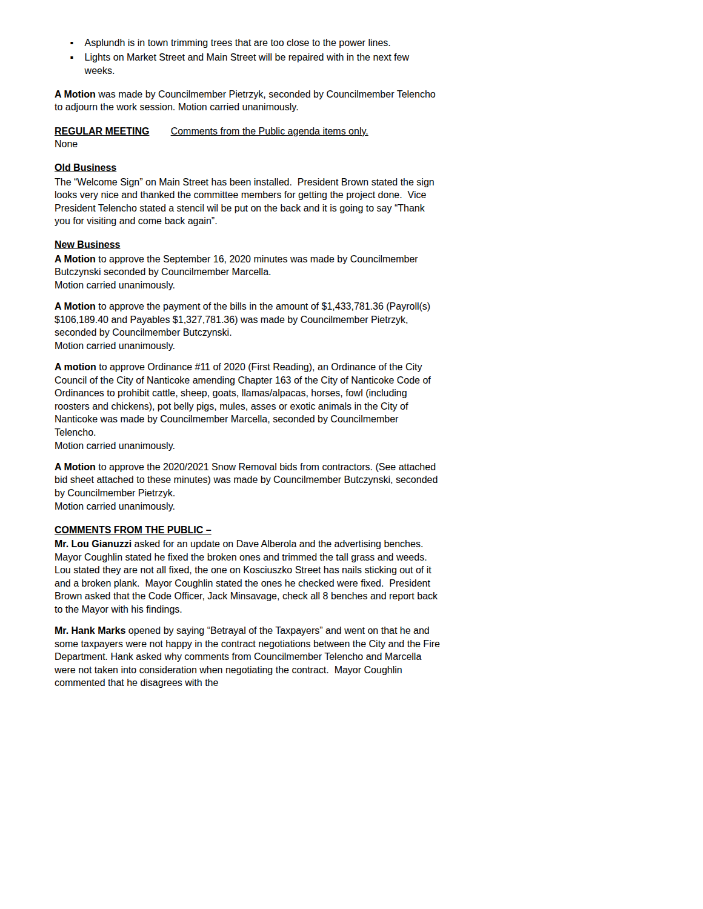Asplundh is in town trimming trees that are too close to the power lines.
Lights on Market Street and Main Street will be repaired with in the next few weeks.
A Motion was made by Councilmember Pietrzyk, seconded by Councilmember Telencho to adjourn the work session. Motion carried unanimously.
REGULAR MEETING Comments from the Public agenda items only.
None
Old Business
The “Welcome Sign” on Main Street has been installed. President Brown stated the sign looks very nice and thanked the committee members for getting the project done. Vice President Telencho stated a stencil wil be put on the back and it is going to say “Thank you for visiting and come back again”.
New Business
A Motion to approve the September 16, 2020 minutes was made by Councilmember Butczynski seconded by Councilmember Marcella.
Motion carried unanimously.
A Motion to approve the payment of the bills in the amount of $1,433,781.36 (Payroll(s) $106,189.40 and Payables $1,327,781.36) was made by Councilmember Pietrzyk, seconded by Councilmember Butczynski.
Motion carried unanimously.
A motion to approve Ordinance #11 of 2020 (First Reading), an Ordinance of the City Council of the City of Nanticoke amending Chapter 163 of the City of Nanticoke Code of Ordinances to prohibit cattle, sheep, goats, llamas/alpacas, horses, fowl (including roosters and chickens), pot belly pigs, mules, asses or exotic animals in the City of Nanticoke was made by Councilmember Marcella, seconded by Councilmember Telencho.
Motion carried unanimously.
A Motion to approve the 2020/2021 Snow Removal bids from contractors. (See attached bid sheet attached to these minutes) was made by Councilmember Butczynski, seconded by Councilmember Pietrzyk.
Motion carried unanimously.
COMMENTS FROM THE PUBLIC –
Mr. Lou Gianuzzi asked for an update on Dave Alberola and the advertising benches. Mayor Coughlin stated he fixed the broken ones and trimmed the tall grass and weeds. Lou stated they are not all fixed, the one on Kosciuszko Street has nails sticking out of it and a broken plank. Mayor Coughlin stated the ones he checked were fixed. President Brown asked that the Code Officer, Jack Minsavage, check all 8 benches and report back to the Mayor with his findings.
Mr. Hank Marks opened by saying “Betrayal of the Taxpayers” and went on that he and some taxpayers were not happy in the contract negotiations between the City and the Fire Department. Hank asked why comments from Councilmember Telencho and Marcella were not taken into consideration when negotiating the contract. Mayor Coughlin commented that he disagrees with the